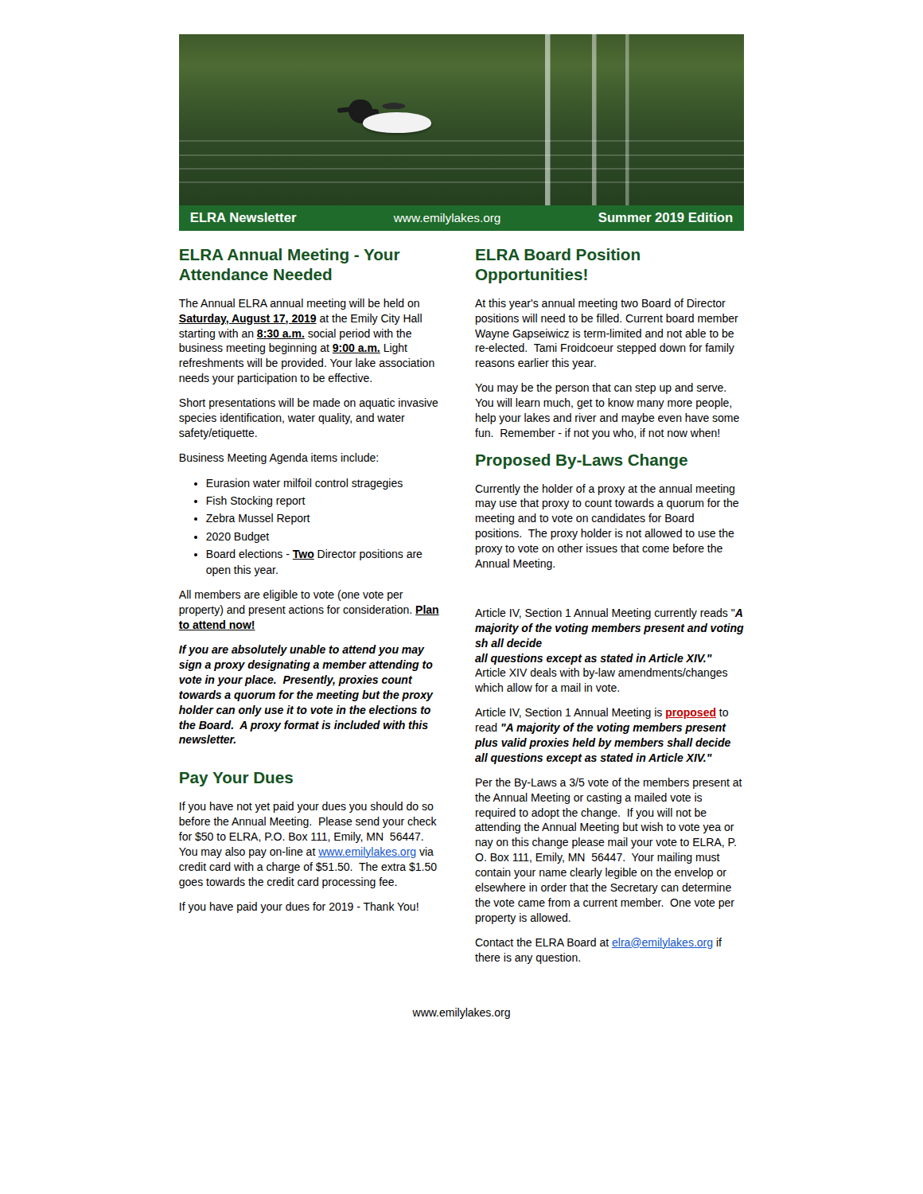ELRA Newsletter www.emilylakes.org Summer 2019 Edition
ELRA Annual Meeting - Your Attendance Needed
The Annual ELRA annual meeting will be held on Saturday, August 17, 2019 at the Emily City Hall starting with an 8:30 a.m. social period with the business meeting beginning at 9:00 a.m. Light refreshments will be provided. Your lake association needs your participation to be effective.
Short presentations will be made on aquatic invasive species identification, water quality, and water safety/etiquette.
Business Meeting Agenda items include:
Eurasion water milfoil control stragegies
Fish Stocking report
Zebra Mussel Report
2020 Budget
Board elections - Two Director positions are open this year.
All members are eligible to vote (one vote per property) and present actions for consideration. Plan to attend now!
If you are absolutely unable to attend you may sign a proxy designating a member attending to vote in your place. Presently, proxies count towards a quorum for the meeting but the proxy holder can only use it to vote in the elections to the Board. A proxy format is included with this newsletter.
Pay Your Dues
If you have not yet paid your dues you should do so before the Annual Meeting. Please send your check for $50 to ELRA, P.O. Box 111, Emily, MN 56447. You may also pay on-line at www.emilylakes.org via credit card with a charge of $51.50. The extra $1.50 goes towards the credit card processing fee.
If you have paid your dues for 2019 - Thank You!
ELRA Board Position Opportunities!
At this year's annual meeting two Board of Director positions will need to be filled. Current board member Wayne Gapseiwicz is term-limited and not able to be re-elected. Tami Froidcoeur stepped down for family reasons earlier this year.
You may be the person that can step up and serve. You will learn much, get to know many more people, help your lakes and river and maybe even have some fun. Remember - if not you who, if not now when!
Proposed By-Laws Change
Currently the holder of a proxy at the annual meeting may use that proxy to count towards a quorum for the meeting and to vote on candidates for Board positions. The proxy holder is not allowed to use the proxy to vote on other issues that come before the Annual Meeting.
Article IV, Section 1 Annual Meeting currently reads "A majority of the voting members present and voting sh all decide
all questions except as stated in Article XIV." Article XIV deals with by-law amendments/changes which allow for a mail in vote.
Article IV, Section 1 Annual Meeting is proposed to read "A majority of the voting members present plus valid proxies held by members shall decide all questions except as stated in Article XIV."
Per the By-Laws a 3/5 vote of the members present at the Annual Meeting or casting a mailed vote is required to adopt the change. If you will not be attending the Annual Meeting but wish to vote yea or nay on this change please mail your vote to ELRA, P. O. Box 111, Emily, MN 56447. Your mailing must contain your name clearly legible on the envelop or elsewhere in order that the Secretary can determine the vote came from a current member. One vote per property is allowed.
Contact the ELRA Board at elra@emilylakes.org if there is any question.
www.emilylakes.org